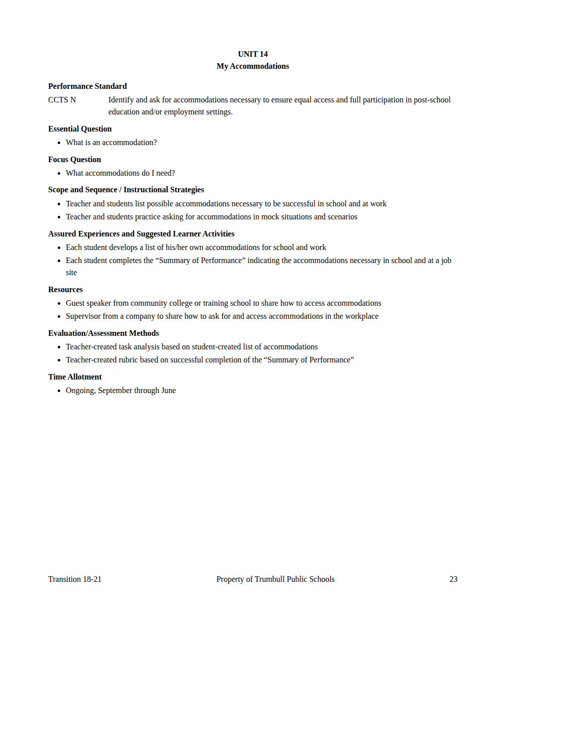UNIT 14
My Accommodations
Performance Standard
CCTS N
Identify and ask for accommodations necessary to ensure equal access and full participation in post-school education and/or employment settings.
Essential Question
What is an accommodation?
Focus Question
What accommodations do I need?
Scope and Sequence / Instructional Strategies
Teacher and students list possible accommodations necessary to be successful in school and at work
Teacher and students practice asking for accommodations in mock situations and scenarios
Assured Experiences and Suggested Learner Activities
Each student develops a list of his/her own accommodations for school and work
Each student completes the “Summary of Performance” indicating the accommodations necessary in school and at a job site
Resources
Guest speaker from community college or training school to share how to access accommodations
Supervisor from a company to share how to ask for and access accommodations in the workplace
Evaluation/Assessment Methods
Teacher-created task analysis based on student-created list of accommodations
Teacher-created rubric based on successful completion of the “Summary of Performance”
Time Allotment
Ongoing, September through June
Transition 18-21
Property of Trumbull Public Schools
23